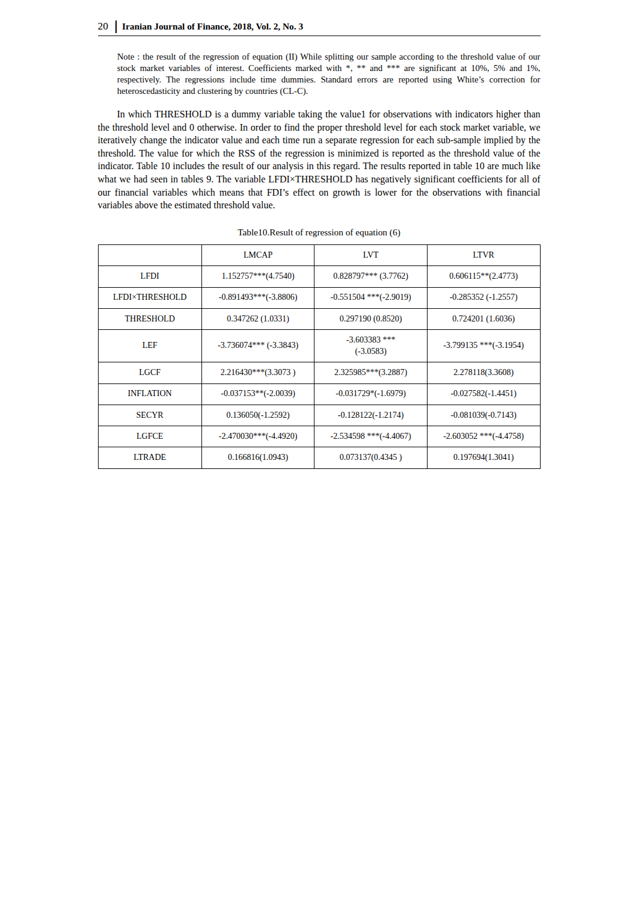20 Iranian Journal of Finance, 2018, Vol. 2, No. 3
Note : the result of the regression of equation (II) While splitting our sample according to the threshold value of our stock market variables of interest. Coefficients marked with *, ** and *** are significant at 10%, 5% and 1%, respectively. The regressions include time dummies. Standard errors are reported using White’s correction for heteroscedasticity and clustering by countries (CL-C).
In which THRESHOLD is a dummy variable taking the value1 for observations with indicators higher than the threshold level and 0 otherwise. In order to find the proper threshold level for each stock market variable, we iteratively change the indicator value and each time run a separate regression for each sub-sample implied by the threshold. The value for which the RSS of the regression is minimized is reported as the threshold value of the indicator. Table 10 includes the result of our analysis in this regard. The results reported in table 10 are much like what we had seen in tables 9. The variable LFDI×THRESHOLD has negatively significant coefficients for all of our financial variables which means that FDI’s effect on growth is lower for the observations with financial variables above the estimated threshold value.
Table10.Result of regression of equation (6)
| | LMCAP | LVT | LTVR |
| --- | --- | --- | --- |
| LFDI | 1.152757***(4.7540) | 0.828797*** (3.7762) | 0.606115**(2.4773) |
| LFDI×THRESHOLD | -0.891493***(-3.8806) | -0.551504 ***(-2.9019) | -0.285352 (-1.2557) |
| THRESHOLD | 0.347262 (1.0331) | 0.297190 (0.8520) | 0.724201 (1.6036) |
| LEF | -3.736074*** (-3.3843) | -3.603383 *** (-3.0583) | -3.799135 ***(-3.1954) |
| LGCF | 2.216430***(3.3073 ) | 2.325985***(3.2887) | 2.278118(3.3608) |
| INFLATION | -0.037153**(-2.0039) | -0.031729*(-1.6979) | -0.027582(-1.4451) |
| SECYR | 0.136050(-1.2592) | -0.128122(-1.2174) | -0.081039(-0.7143) |
| LGFCE | -2.470030***(-4.4920) | -2.534598 ***(-4.4067) | -2.603052 ***(-4.4758) |
| LTRADE | 0.166816(1.0943) | 0.073137(0.4345 ) | 0.197694(1.3041) |